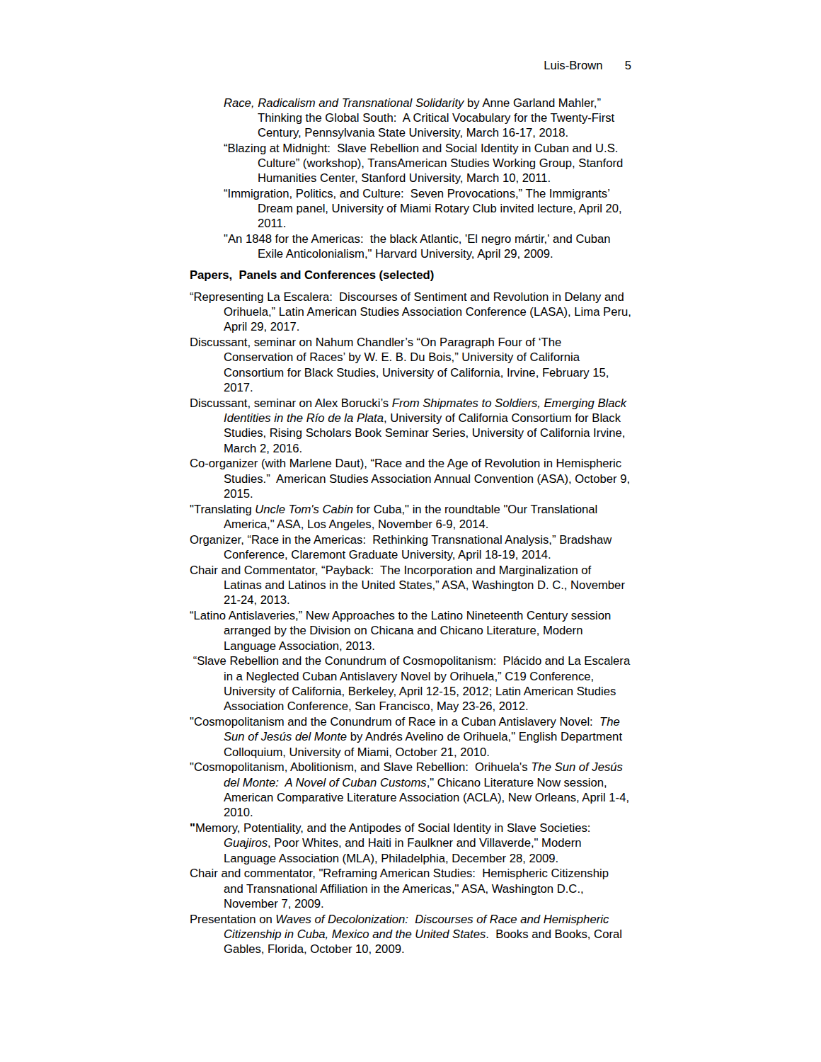Luis-Brown 5
Race, Radicalism and Transnational Solidarity by Anne Garland Mahler,” Thinking the Global South: A Critical Vocabulary for the Twenty-First Century, Pennsylvania State University, March 16-17, 2018.
“Blazing at Midnight: Slave Rebellion and Social Identity in Cuban and U.S. Culture” (workshop), TransAmerican Studies Working Group, Stanford Humanities Center, Stanford University, March 10, 2011.
“Immigration, Politics, and Culture: Seven Provocations,” The Immigrants’ Dream panel, University of Miami Rotary Club invited lecture, April 20, 2011.
"An 1848 for the Americas: the black Atlantic, 'El negro mártir,' and Cuban Exile Anticolonialism," Harvard University, April 29, 2009.
Papers, Panels and Conferences (selected)
“Representing La Escalera: Discourses of Sentiment and Revolution in Delany and Orihuela,” Latin American Studies Association Conference (LASA), Lima Peru, April 29, 2017.
Discussant, seminar on Nahum Chandler’s “On Paragraph Four of ‘The Conservation of Races’ by W. E. B. Du Bois,” University of California Consortium for Black Studies, University of California, Irvine, February 15, 2017.
Discussant, seminar on Alex Borucki’s From Shipmates to Soldiers, Emerging Black Identities in the Río de la Plata, University of California Consortium for Black Studies, Rising Scholars Book Seminar Series, University of California Irvine, March 2, 2016.
Co-organizer (with Marlene Daut), “Race and the Age of Revolution in Hemispheric Studies.” American Studies Association Annual Convention (ASA), October 9, 2015.
"Translating Uncle Tom's Cabin for Cuba," in the roundtable "Our Translational America," ASA, Los Angeles, November 6-9, 2014.
Organizer, “Race in the Americas: Rethinking Transnational Analysis,” Bradshaw Conference, Claremont Graduate University, April 18-19, 2014.
Chair and Commentator, “Payback: The Incorporation and Marginalization of Latinas and Latinos in the United States,” ASA, Washington D. C., November 21-24, 2013.
“Latino Antislaveries,” New Approaches to the Latino Nineteenth Century session arranged by the Division on Chicana and Chicano Literature, Modern Language Association, 2013.
“Slave Rebellion and the Conundrum of Cosmopolitanism: Plácido and La Escalera in a Neglected Cuban Antislavery Novel by Orihuela,” C19 Conference, University of California, Berkeley, April 12-15, 2012; Latin American Studies Association Conference, San Francisco, May 23-26, 2012.
"Cosmopolitanism and the Conundrum of Race in a Cuban Antislavery Novel: The Sun of Jesús del Monte by Andrés Avelino de Orihuela," English Department Colloquium, University of Miami, October 21, 2010.
"Cosmopolitanism, Abolitionism, and Slave Rebellion: Orihuela's The Sun of Jesús del Monte: A Novel of Cuban Customs," Chicano Literature Now session, American Comparative Literature Association (ACLA), New Orleans, April 1-4, 2010.
"Memory, Potentiality, and the Antipodes of Social Identity in Slave Societies: Guajiros, Poor Whites, and Haiti in Faulkner and Villaverde," Modern Language Association (MLA), Philadelphia, December 28, 2009.
Chair and commentator, "Reframing American Studies: Hemispheric Citizenship and Transnational Affiliation in the Americas," ASA, Washington D.C., November 7, 2009.
Presentation on Waves of Decolonization: Discourses of Race and Hemispheric Citizenship in Cuba, Mexico and the United States. Books and Books, Coral Gables, Florida, October 10, 2009.